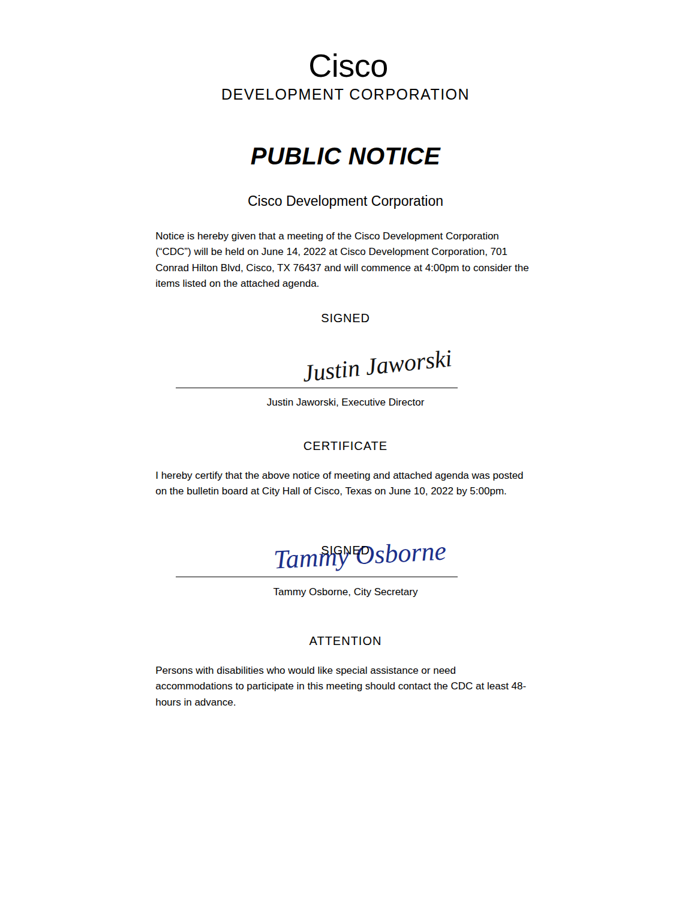Cisco
DEVELOPMENT CORPORATION
PUBLIC NOTICE
Cisco Development Corporation
Notice is hereby given that a meeting of the Cisco Development Corporation (“CDC”) will be held on June 14, 2022 at Cisco Development Corporation, 701 Conrad Hilton Blvd, Cisco, TX 76437 and will commence at 4:00pm to consider the items listed on the attached agenda.
SIGNED
Justin Jaworski
Justin Jaworski, Executive Director
CERTIFICATE
I hereby certify that the above notice of meeting and attached agenda was posted on the bulletin board at City Hall of Cisco, Texas on June 10, 2022 by 5:00pm.
SIGNED
Tammy Osborne
Tammy Osborne, City Secretary
ATTENTION
Persons with disabilities who would like special assistance or need accommodations to participate in this meeting should contact the CDC at least 48-hours in advance.